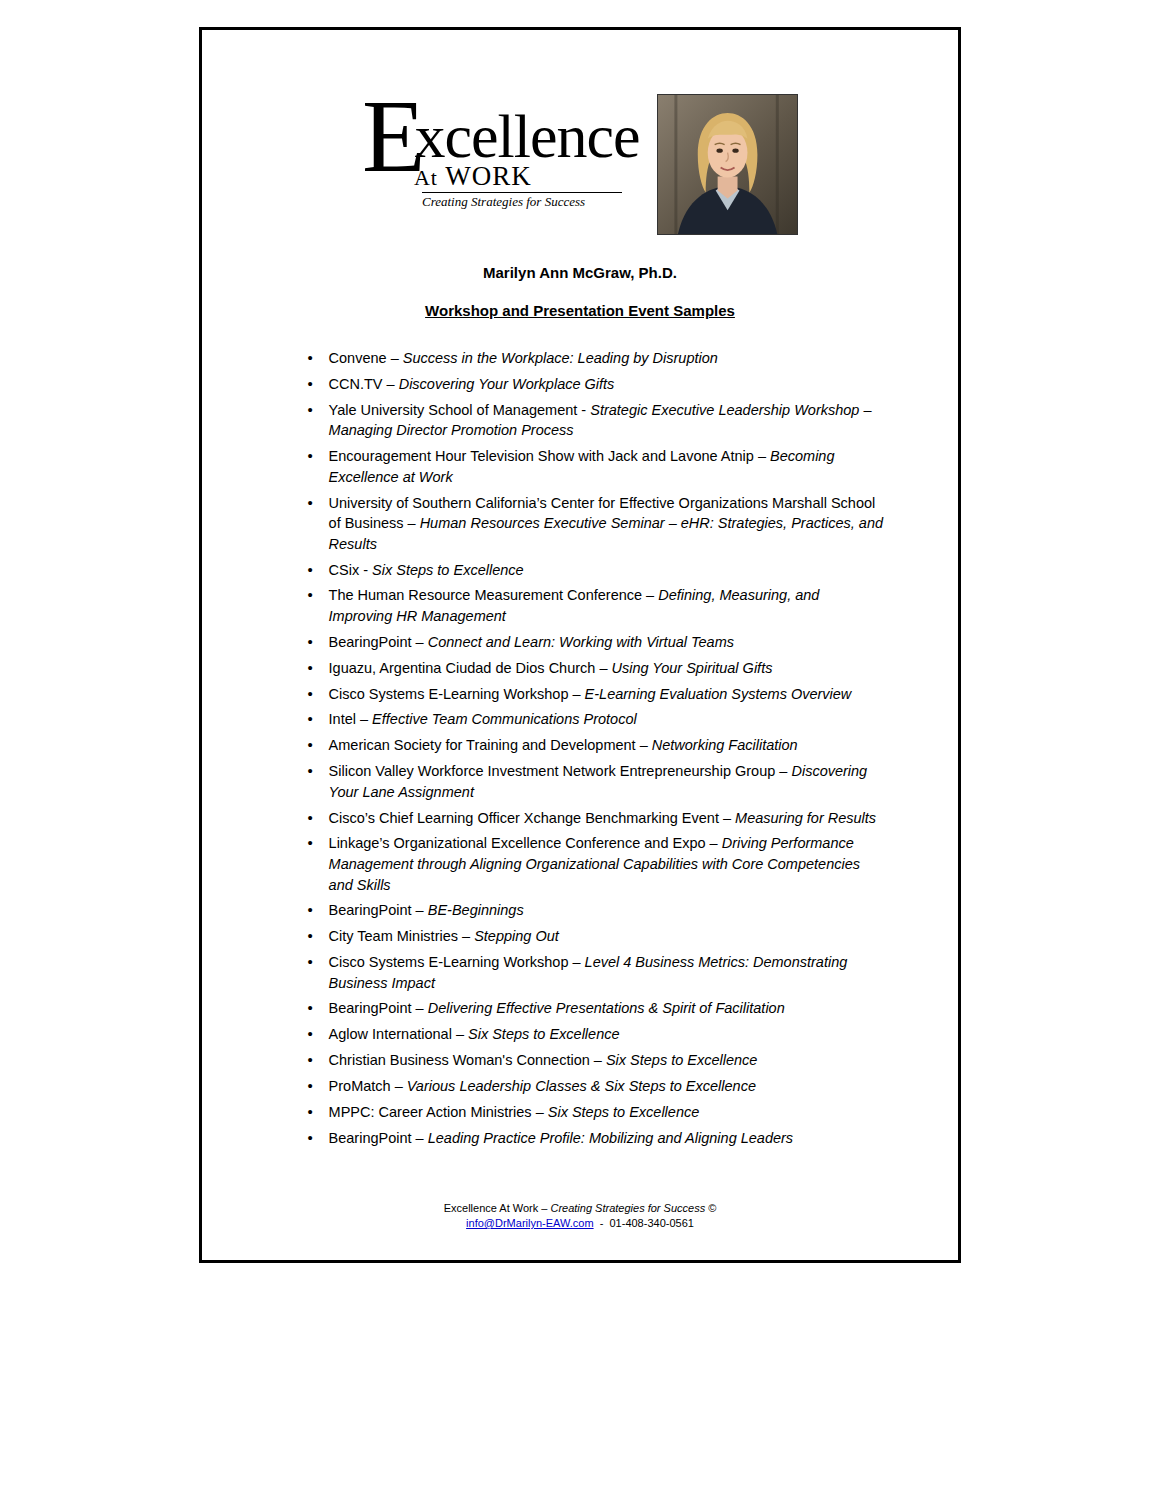Excellence At WORK Creating Strategies for Success
Marilyn Ann McGraw, Ph.D.
Workshop and Presentation Event Samples
Convene – Success in the Workplace: Leading by Disruption
CCN.TV – Discovering Your Workplace Gifts
Yale University School of Management - Strategic Executive Leadership Workshop – Managing Director Promotion Process
Encouragement Hour Television Show with Jack and Lavone Atnip – Becoming Excellence at Work
University of Southern California’s Center for Effective Organizations Marshall School of Business – Human Resources Executive Seminar – eHR: Strategies, Practices, and Results
CSix - Six Steps to Excellence
The Human Resource Measurement Conference – Defining, Measuring, and Improving HR Management
BearingPoint – Connect and Learn: Working with Virtual Teams
Iguazu, Argentina Ciudad de Dios Church – Using Your Spiritual Gifts
Cisco Systems E-Learning Workshop – E-Learning Evaluation Systems Overview
Intel – Effective Team Communications Protocol
American Society for Training and Development – Networking Facilitation
Silicon Valley Workforce Investment Network Entrepreneurship Group – Discovering Your Lane Assignment
Cisco’s Chief Learning Officer Xchange Benchmarking Event – Measuring for Results
Linkage’s Organizational Excellence Conference and Expo – Driving Performance Management through Aligning Organizational Capabilities with Core Competencies and Skills
BearingPoint – BE-Beginnings
City Team Ministries – Stepping Out
Cisco Systems E-Learning Workshop – Level 4 Business Metrics: Demonstrating Business Impact
BearingPoint – Delivering Effective Presentations & Spirit of Facilitation
Aglow International – Six Steps to Excellence
Christian Business Woman's Connection – Six Steps to Excellence
ProMatch – Various Leadership Classes & Six Steps to Excellence
MPPC: Career Action Ministries – Six Steps to Excellence
BearingPoint – Leading Practice Profile: Mobilizing and Aligning Leaders
Excellence At Work – Creating Strategies for Success ©
info@DrMarilyn-EAW.com - 01-408-340-0561